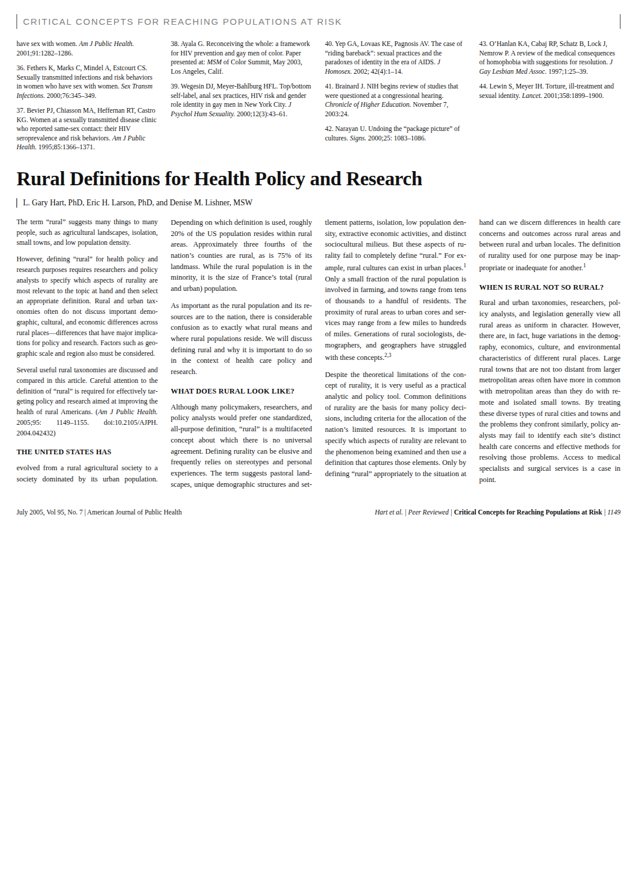Critical Concepts for Reaching Populations at Risk
have sex with women. Am J Public Health. 2001;91:1282–1286.
36. Fethers K, Marks C, Mindel A, Estcourt CS. Sexually transmitted infections and risk behaviors in women who have sex with women. Sex Transm Infections. 2000;76:345–349.
37. Bevier PJ, Chiasson MA, Heffernan RT, Castro KG. Women at a sexually transmitted disease clinic who reported same-sex contact: their HIV seroprevalence and risk behaviors. Am J Public Health. 1995;85:1366–1371.
38. Ayala G. Reconceiving the whole: a framework for HIV prevention and gay men of color. Paper presented at: MSM of Color Summit, May 2003, Los Angeles, Calif.
39. Wegesin DJ, Meyer-Bahlburg HFL. Top/bottom self-label, anal sex practices, HIV risk and gender role identity in gay men in New York City. J Psychol Hum Sexuality. 2000;12(3):43–61.
40. Yep GA, Lovaas KE, Pagnosis AV. The case of “riding bareback”: sexual practices and the paradoxes of identity in the era of AIDS. J Homosex. 2002; 42(4):1–14.
41. Brainard J. NIH begins review of studies that were questioned at a congressional hearing. Chronicle of Higher Education. November 7, 2003:24.
42. Narayan U. Undoing the “package picture” of cultures. Signs. 2000;25: 1083–1086.
43. O’Hanlan KA, Cabaj RP, Schatz B, Lock J, Nemrow P. A review of the medical consequences of homophobia with suggestions for resolution. J Gay Lesbian Med Assoc. 1997;1:25–39.
44. Lewin S, Meyer IH. Torture, ill-treatment and sexual identity. Lancet. 2001;358:1899–1900.
Rural Definitions for Health Policy and Research
L. Gary Hart, PhD, Eric H. Larson, PhD, and Denise M. Lishner, MSW
The term “rural” suggests many things to many people, such as agricultural landscapes, isolation, small towns, and low population density.
However, defining “rural” for health policy and research purposes requires researchers and policy analysts to specify which aspects of rurality are most relevant to the topic at hand and then select an appropriate definition. Rural and urban taxonomies often do not discuss important demographic, cultural, and economic differences across rural places—differences that have major implications for policy and research. Factors such as geographic scale and region also must be considered.
Several useful rural taxonomies are discussed and compared in this article. Careful attention to the definition of “rural” is required for effectively targeting policy and research aimed at improving the health of rural Americans. (Am J Public Health. 2005;95: 1149–1155. doi:10.2105/AJPH. 2004.042432)
The United States Has
evolved from a rural agricultural society to a society dominated by its urban population. Depending on which definition is used, roughly 20% of the US population resides within rural areas. Approximately three fourths of the nation’s counties are rural, as is 75% of its landmass. While the rural population is in the minority, it is the size of France’s total (rural and urban) population.
As important as the rural population and its resources are to the nation, there is considerable confusion as to exactly what rural means and where rural populations reside. We will discuss defining rural and why it is important to do so in the context of health care policy and research.
What Does Rural Look Like?
Although many policymakers, researchers, and policy analysts would prefer one standardized, all-purpose definition, “rural” is a multifaceted concept about which there is no universal agreement. Defining rurality can be elusive and frequently relies on stereotypes and personal experiences. The term suggests pastoral landscapes, unique demographic structures and settlement patterns, isolation, low population density, extractive economic activities, and distinct sociocultural milieus. But these aspects of rurality fail to completely define “rural.” For example, rural cultures can exist in urban places.1 Only a small fraction of the rural population is involved in farming, and towns range from tens of thousands to a handful of residents. The proximity of rural areas to urban cores and services may range from a few miles to hundreds of miles. Generations of rural sociologists, demographers, and geographers have struggled with these concepts.2,3
Despite the theoretical limitations of the concept of rurality, it is very useful as a practical analytic and policy tool. Common definitions of rurality are the basis for many policy decisions, including criteria for the allocation of the nation’s limited resources. It is important to specify which aspects of rurality are relevant to the phenomenon being examined and then use a definition that captures those elements. Only by defining “rural” appropriately to the situation at hand can we discern differences in health care concerns and outcomes across rural areas and between rural and urban locales. The definition of rurality used for one purpose may be inappropriate or inadequate for another.1
When Is Rural Not So Rural?
Rural and urban taxonomies, researchers, policy analysts, and legislation generally view all rural areas as uniform in character. However, there are, in fact, huge variations in the demography, economics, culture, and environmental characteristics of different rural places. Large rural towns that are not too distant from larger metropolitan areas often have more in common with metropolitan areas than they do with remote and isolated small towns. By treating these diverse types of rural cities and towns and the problems they confront similarly, policy analysts may fail to identify each site’s distinct health care concerns and effective methods for resolving those problems. Access to medical specialists and surgical services is a case in point.
July 2005, Vol 95, No. 7 | American Journal of Public Health
Hart et al. | Peer Reviewed | Critical Concepts for Reaching Populations at Risk | 1149